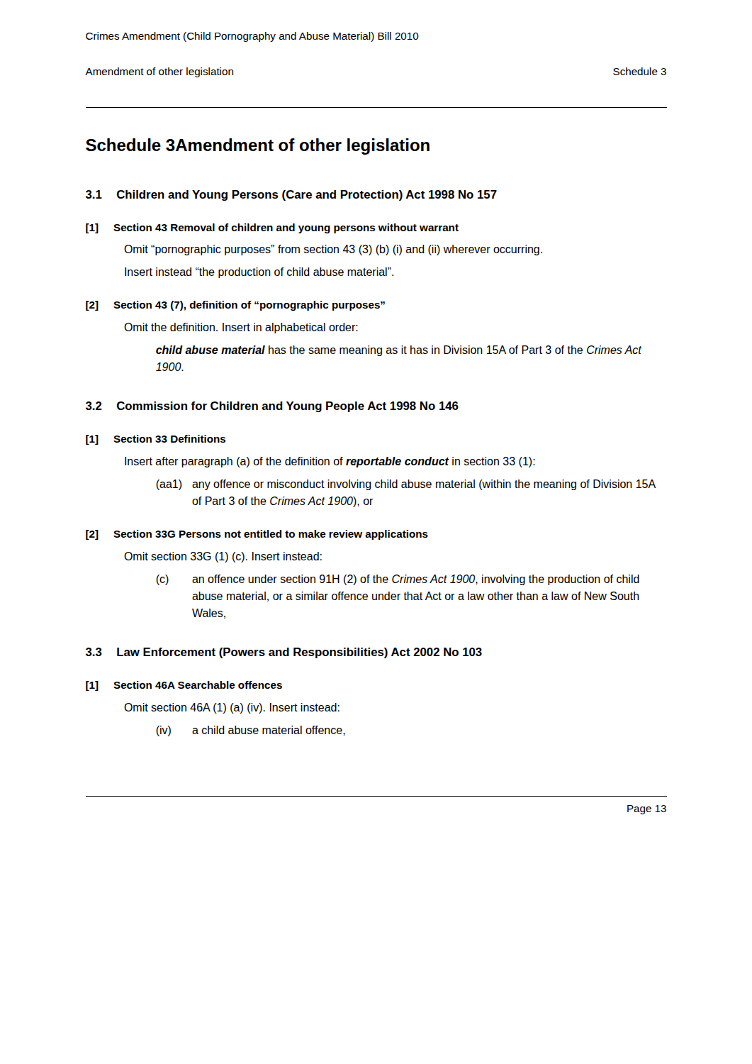Crimes Amendment (Child Pornography and Abuse Material) Bill 2010
Amendment of other legislation Schedule 3
Schedule 3 Amendment of other legislation
3.1 Children and Young Persons (Care and Protection) Act 1998 No 157
[1] Section 43 Removal of children and young persons without warrant
Omit “pornographic purposes” from section 43 (3) (b) (i) and (ii) wherever occurring.
Insert instead “the production of child abuse material”.
[2] Section 43 (7), definition of “pornographic purposes”
Omit the definition. Insert in alphabetical order:
child abuse material has the same meaning as it has in Division 15A of Part 3 of the Crimes Act 1900.
3.2 Commission for Children and Young People Act 1998 No 146
[1] Section 33 Definitions
Insert after paragraph (a) of the definition of reportable conduct in section 33 (1):
(aa1) any offence or misconduct involving child abuse material (within the meaning of Division 15A of Part 3 of the Crimes Act 1900), or
[2] Section 33G Persons not entitled to make review applications
Omit section 33G (1) (c). Insert instead:
(c) an offence under section 91H (2) of the Crimes Act 1900, involving the production of child abuse material, or a similar offence under that Act or a law other than a law of New South Wales,
3.3 Law Enforcement (Powers and Responsibilities) Act 2002 No 103
[1] Section 46A Searchable offences
Omit section 46A (1) (a) (iv). Insert instead:
(iv) a child abuse material offence,
Page 13